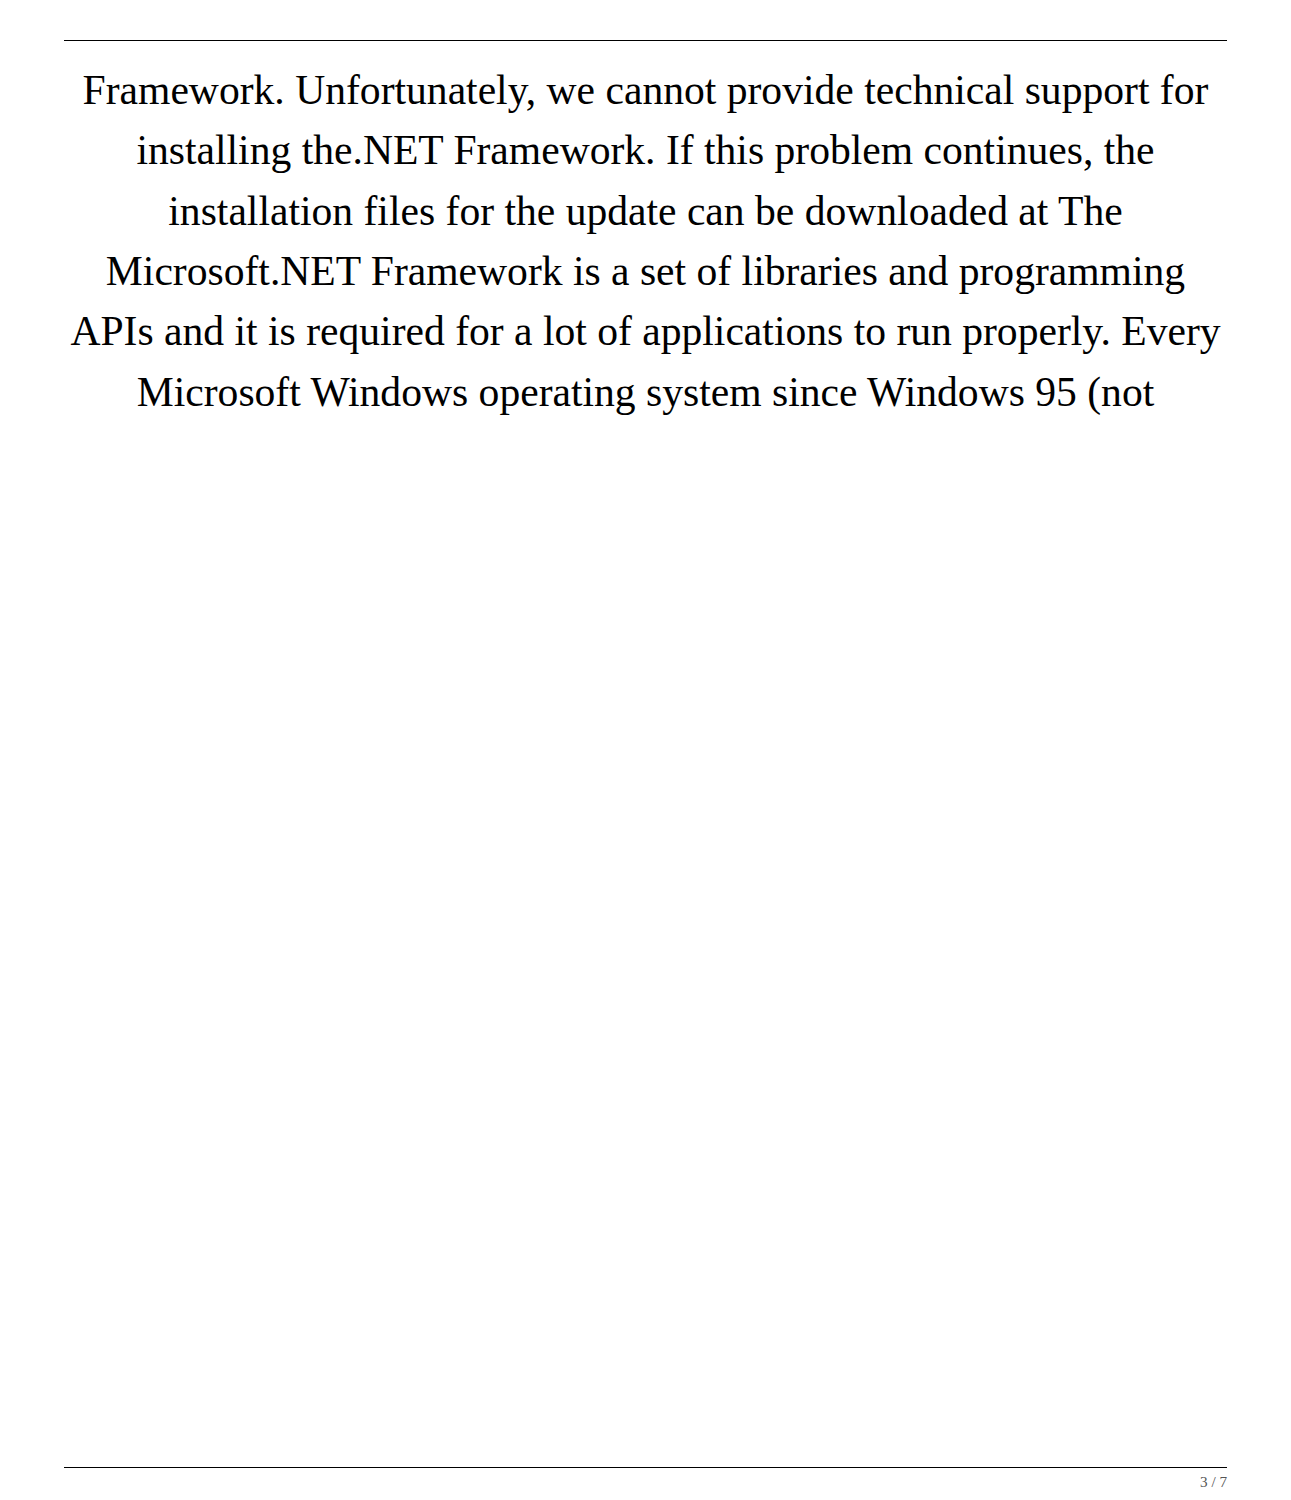Framework. Unfortunately, we cannot provide technical support for installing the.NET Framework. If this problem continues, the installation files for the update can be downloaded at The Microsoft.NET Framework is a set of libraries and programming APIs and it is required for a lot of applications to run properly. Every Microsoft Windows operating system since Windows 95 (not
3 / 7